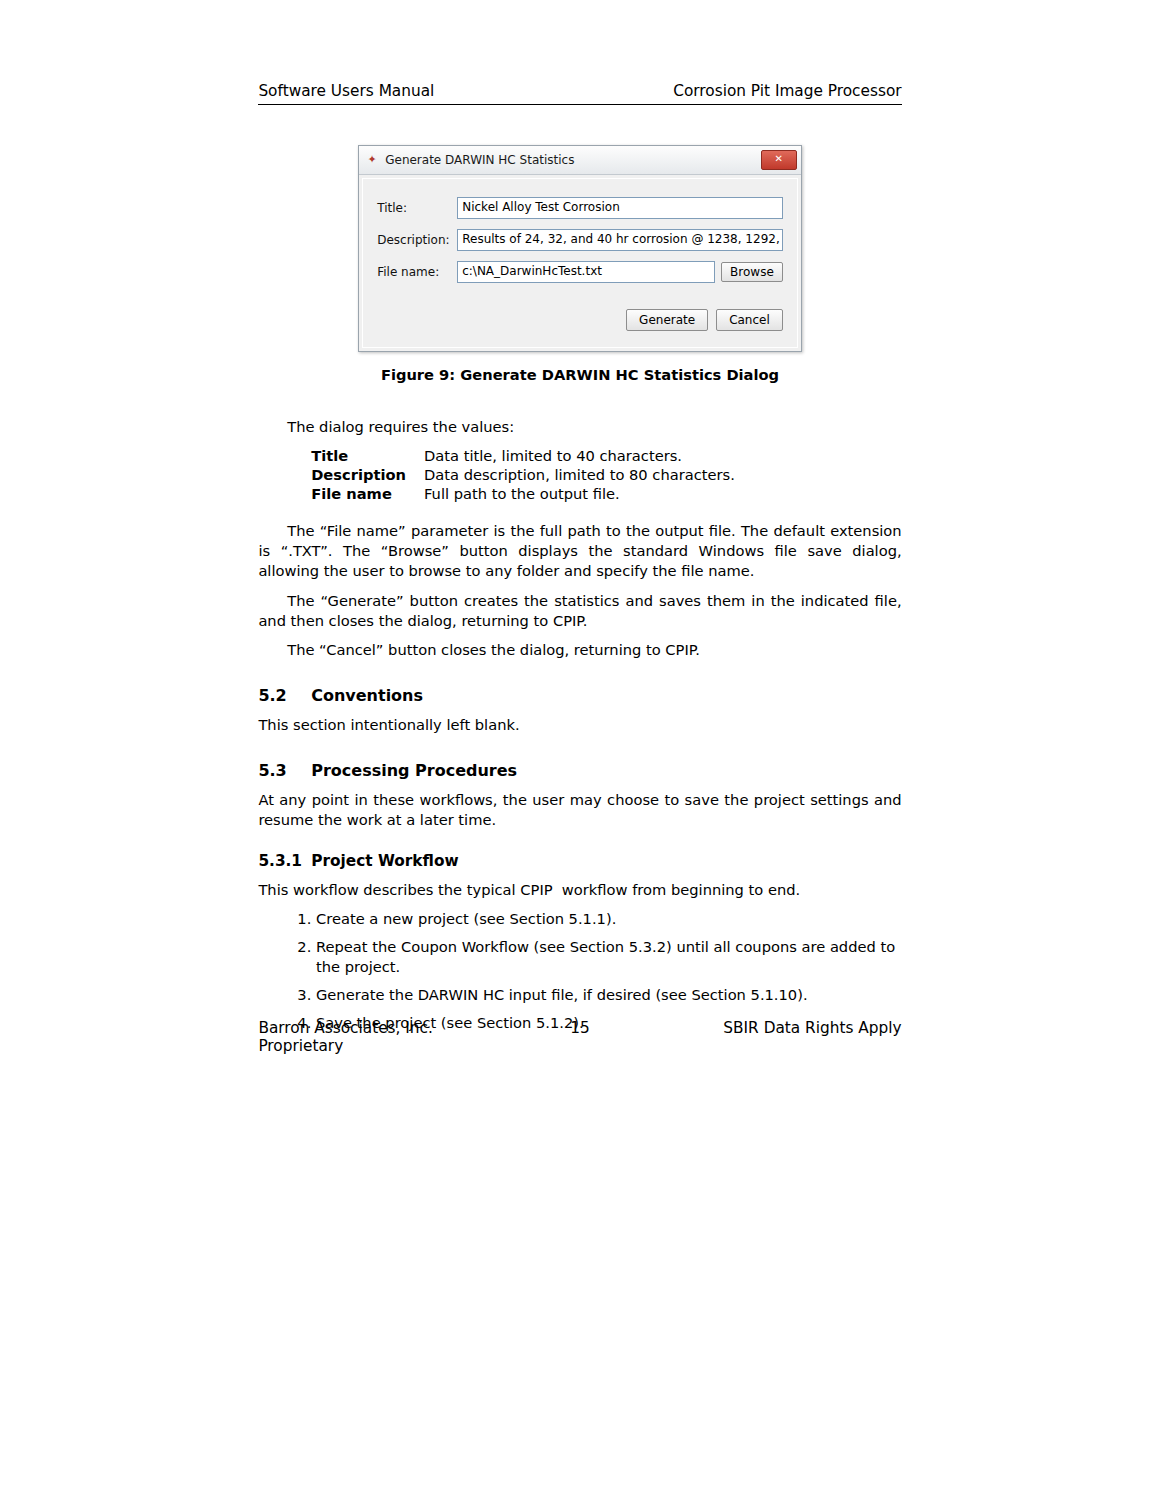Software Users Manual
Corrosion Pit Image Processor
✦Generate DARWIN HC Statistics
✕
Title:
Nickel Alloy Test Corrosion
Description:
Results of 24, 32, and 40 hr corrosion @ 1238, 1292, 1472 F
File name:
c:\NA_DarwinHcTest.txt
Browse
Generate
Cancel
Figure 9: Generate DARWIN HC Statistics Dialog
The dialog requires the values:
| Title | Data title, limited to 40 characters. |
| Description | Data description, limited to 80 characters. |
| File name | Full path to the output file. |
The “File name” parameter is the full path to the output file. The default extension is “.TXT”. The “Browse” button displays the standard Windows file save dialog, allowing the user to browse to any folder and specify the file name.
The “Generate” button creates the statistics and saves them in the indicated file, and then closes the dialog, returning to CPIP.
The “Cancel” button closes the dialog, returning to CPIP.
5.2 Conventions
This section intentionally left blank.
5.3 Processing Procedures
At any point in these workflows, the user may choose to save the project settings and resume the work at a later time.
5.3.1 Project Workflow
This workflow describes the typical CPIP workflow from beginning to end.
Create a new project (see Section 5.1.1).
Repeat the Coupon Workflow (see Section 5.3.2) until all coupons are added to the project.
Generate the DARWIN HC input file, if desired (see Section 5.1.10).
Save the project (see Section 5.1.2).
Barron Associates, Inc. Proprietary
15
SBIR Data Rights Apply